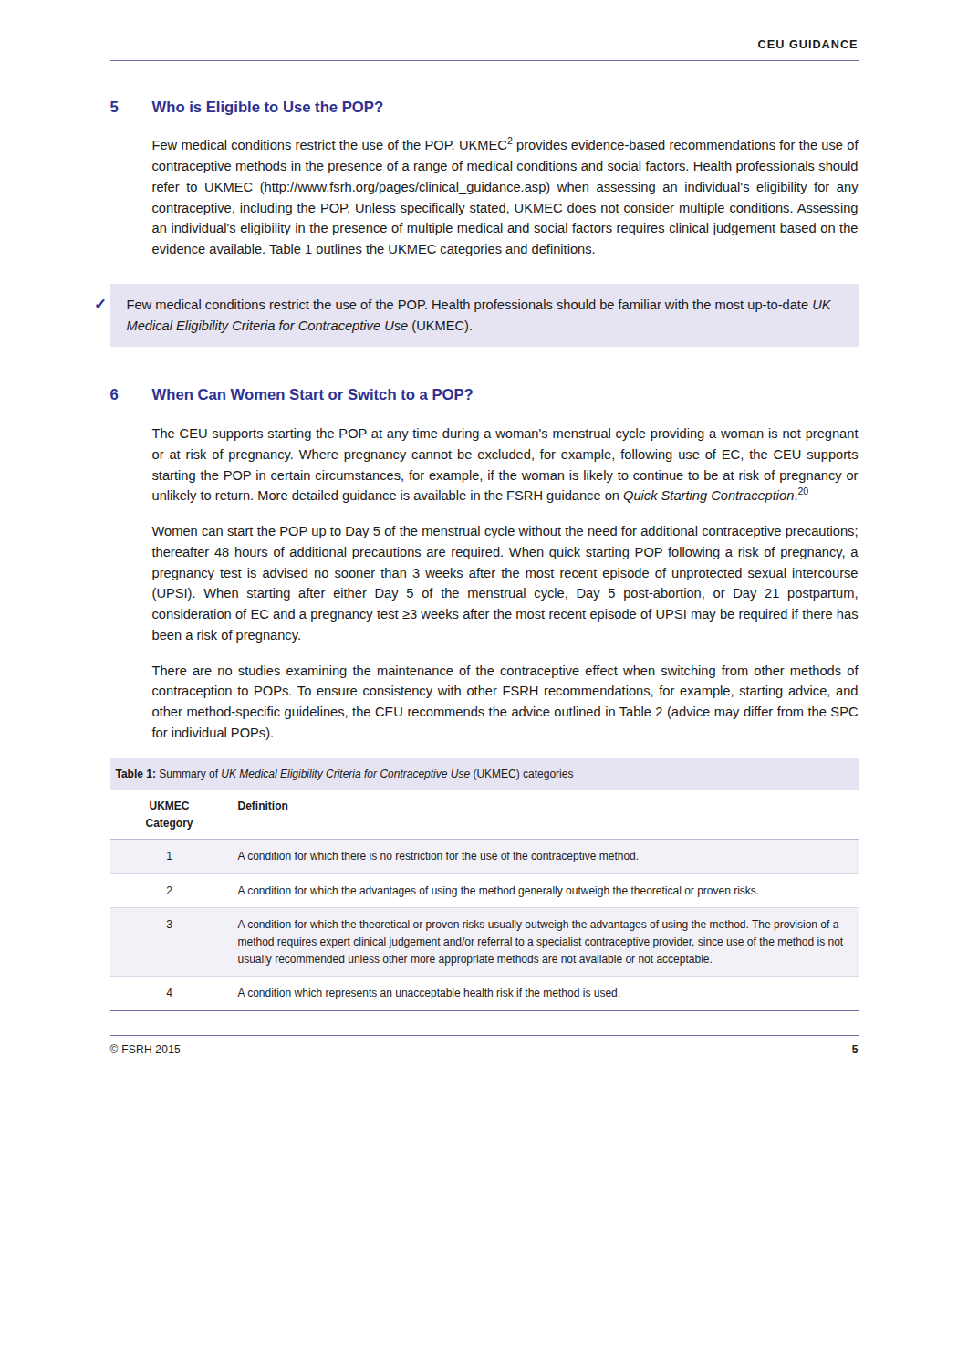CEU GUIDANCE
5 Who is Eligible to Use the POP?
Few medical conditions restrict the use of the POP. UKMEC2 provides evidence-based recommendations for the use of contraceptive methods in the presence of a range of medical conditions and social factors. Health professionals should refer to UKMEC (http://www.fsrh.org/pages/clinical_guidance.asp) when assessing an individual's eligibility for any contraceptive, including the POP. Unless specifically stated, UKMEC does not consider multiple conditions. Assessing an individual's eligibility in the presence of multiple medical and social factors requires clinical judgement based on the evidence available. Table 1 outlines the UKMEC categories and definitions.
✓
Few medical conditions restrict the use of the POP. Health professionals should be familiar with the most up-to-date UK Medical Eligibility Criteria for Contraceptive Use (UKMEC).
6 When Can Women Start or Switch to a POP?
The CEU supports starting the POP at any time during a woman's menstrual cycle providing a woman is not pregnant or at risk of pregnancy. Where pregnancy cannot be excluded, for example, following use of EC, the CEU supports starting the POP in certain circumstances, for example, if the woman is likely to continue to be at risk of pregnancy or unlikely to return. More detailed guidance is available in the FSRH guidance on Quick Starting Contraception.20
Women can start the POP up to Day 5 of the menstrual cycle without the need for additional contraceptive precautions; thereafter 48 hours of additional precautions are required. When quick starting POP following a risk of pregnancy, a pregnancy test is advised no sooner than 3 weeks after the most recent episode of unprotected sexual intercourse (UPSI). When starting after either Day 5 of the menstrual cycle, Day 5 post-abortion, or Day 21 postpartum, consideration of EC and a pregnancy test ≥3 weeks after the most recent episode of UPSI may be required if there has been a risk of pregnancy.
There are no studies examining the maintenance of the contraceptive effect when switching from other methods of contraception to POPs. To ensure consistency with other FSRH recommendations, for example, starting advice, and other method-specific guidelines, the CEU recommends the advice outlined in Table 2 (advice may differ from the SPC for individual POPs).
Table 1: Summary of UK Medical Eligibility Criteria for Contraceptive Use (UKMEC) categories
| UKMEC Category | Definition |
| --- | --- |
| 1 | A condition for which there is no restriction for the use of the contraceptive method. |
| 2 | A condition for which the advantages of using the method generally outweigh the theoretical or proven risks. |
| 3 | A condition for which the theoretical or proven risks usually outweigh the advantages of using the method. The provision of a method requires expert clinical judgement and/or referral to a specialist contraceptive provider, since use of the method is not usually recommended unless other more appropriate methods are not available or not acceptable. |
| 4 | A condition which represents an unacceptable health risk if the method is used. |
© FSRH 2015 5